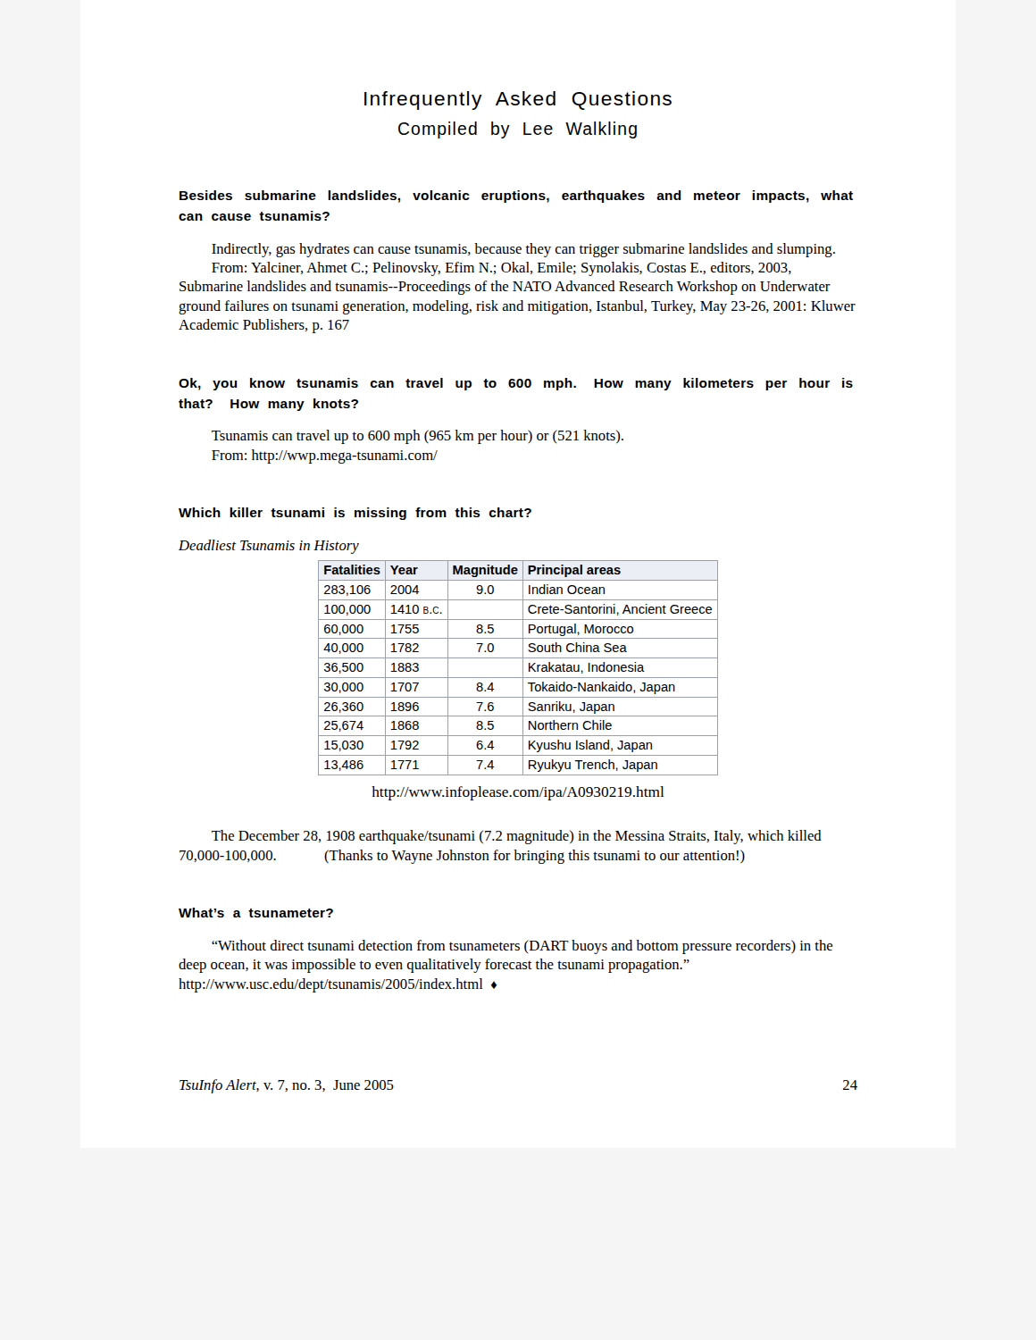Infrequently Asked Questions
Compiled by Lee Walkling
Besides submarine landslides, volcanic eruptions, earthquakes and meteor impacts, what can cause tsunamis?
Indirectly, gas hydrates can cause tsunamis, because they can trigger submarine landslides and slumping.
From: Yalciner, Ahmet C.; Pelinovsky, Efim N.; Okal, Emile; Synolakis, Costas E., editors, 2003, Submarine landslides and tsunamis--Proceedings of the NATO Advanced Research Workshop on Underwater ground failures on tsunami generation, modeling, risk and mitigation, Istanbul, Turkey, May 23-26, 2001: Kluwer Academic Publishers, p. 167
Ok, you know tsunamis can travel up to 600 mph. How many kilometers per hour is that? How many knots?
Tsunamis can travel up to 600 mph (965 km per hour) or (521 knots).
From: http://wwp.mega-tsunami.com/
Which killer tsunami is missing from this chart?
Deadliest Tsunamis in History
| Fatalities | Year | Magnitude | Principal areas |
| --- | --- | --- | --- |
| 283,106 | 2004 | 9.0 | Indian Ocean |
| 100,000 | 1410 b.c. | | Crete-Santorini, Ancient Greece |
| 60,000 | 1755 | 8.5 | Portugal, Morocco |
| 40,000 | 1782 | 7.0 | South China Sea |
| 36,500 | 1883 | | Krakatau, Indonesia |
| 30,000 | 1707 | 8.4 | Tokaido-Nankaido, Japan |
| 26,360 | 1896 | 7.6 | Sanriku, Japan |
| 25,674 | 1868 | 8.5 | Northern Chile |
| 15,030 | 1792 | 6.4 | Kyushu Island, Japan |
| 13,486 | 1771 | 7.4 | Ryukyu Trench, Japan |
http://www.infoplease.com/ipa/A0930219.html
The December 28, 1908 earthquake/tsunami (7.2 magnitude) in the Messina Straits, Italy, which killed 70,000-100,000. (Thanks to Wayne Johnston for bringing this tsunami to our attention!)
What’s a tsunameter?
“Without direct tsunami detection from tsunameters (DART buoys and bottom pressure recorders) in the deep ocean, it was impossible to even qualitatively forecast the tsunami propagation.”
http://www.usc.edu/dept/tsunamis/2005/index.html ♦
TsuInfo Alert, v. 7, no. 3, June 2005
24